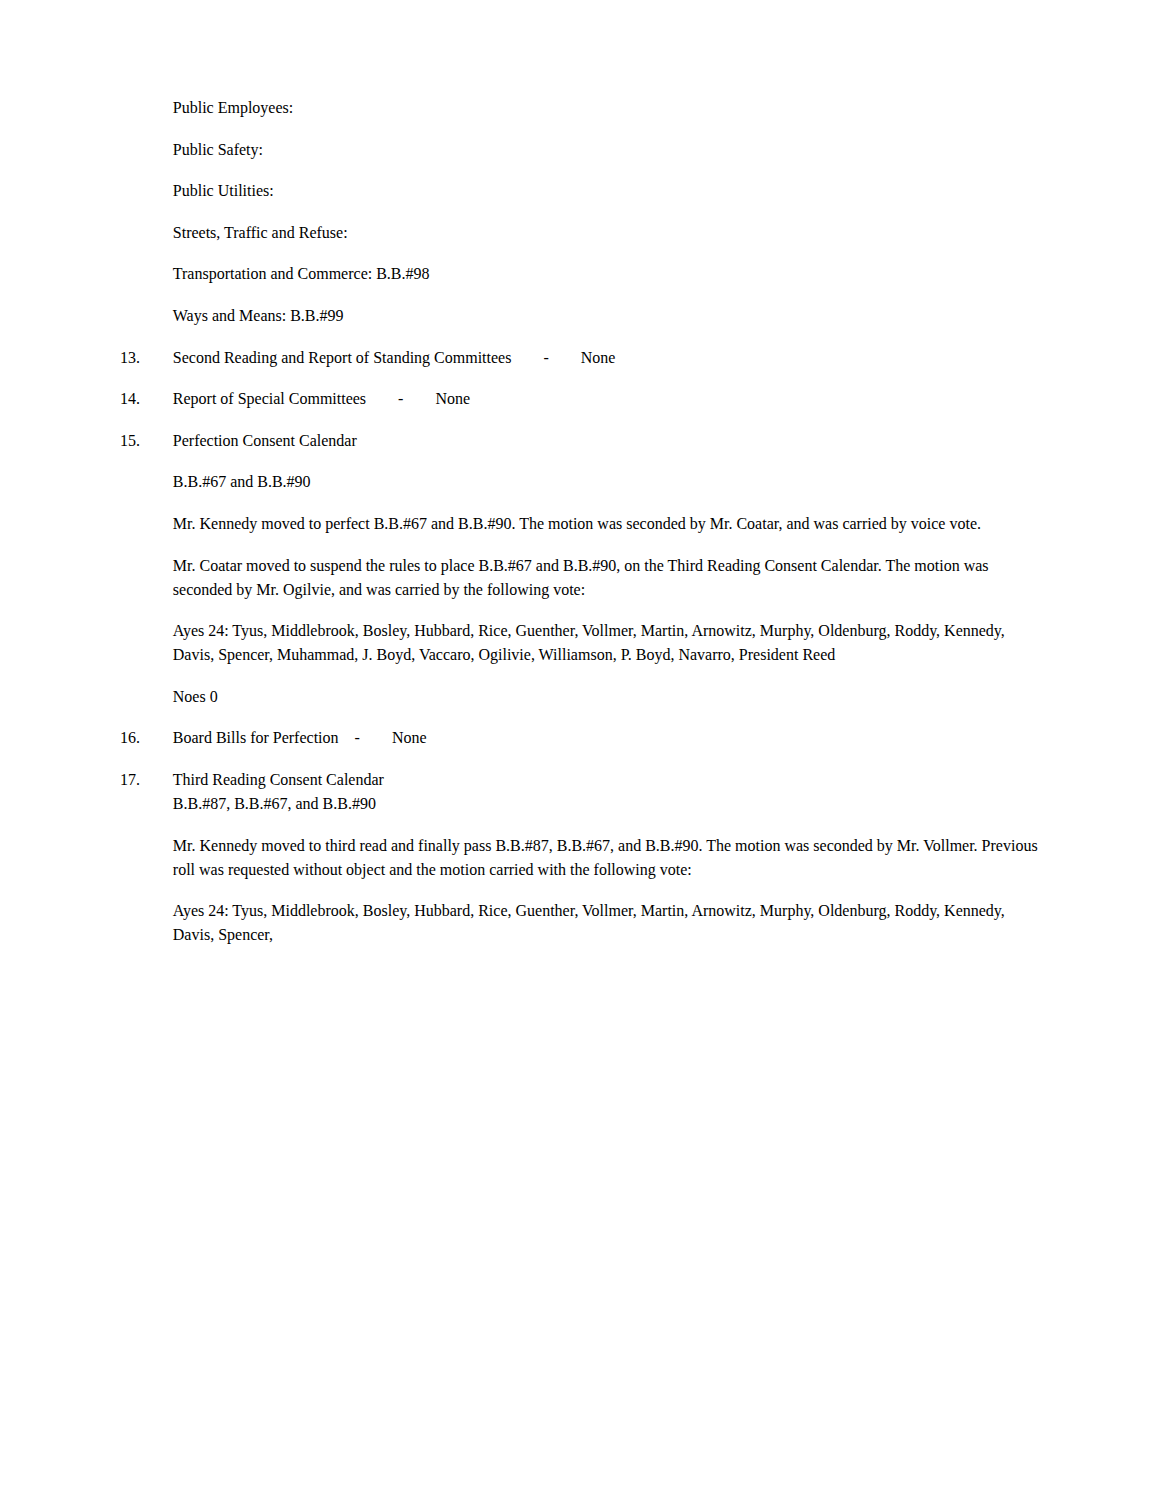Public Employees:
Public Safety:
Public Utilities:
Streets, Traffic and Refuse:
Transportation and Commerce: B.B.#98
Ways and Means: B.B.#99
13.
Second Reading and Report of Standing Committees - None
14.
Report of Special Committees - None
15.
Perfection Consent Calendar
B.B.#67 and B.B.#90
Mr. Kennedy moved to perfect B.B.#67 and B.B.#90. The motion was seconded by Mr. Coatar, and was carried by voice vote.
Mr. Coatar moved to suspend the rules to place B.B.#67 and B.B.#90, on the Third Reading Consent Calendar. The motion was seconded by Mr. Ogilvie, and was carried by the following vote:
Ayes 24: Tyus, Middlebrook, Bosley, Hubbard, Rice, Guenther, Vollmer, Martin, Arnowitz, Murphy, Oldenburg, Roddy, Kennedy, Davis, Spencer, Muhammad, J. Boyd, Vaccaro, Ogilivie, Williamson, P. Boyd, Navarro, President Reed
Noes 0
16.
Board Bills for Perfection - None
17.
Third Reading Consent Calendar
B.B.#87, B.B.#67, and B.B.#90
Mr. Kennedy moved to third read and finally pass B.B.#87, B.B.#67, and B.B.#90. The motion was seconded by Mr. Vollmer. Previous roll was requested without object and the motion carried with the following vote:
Ayes 24: Tyus, Middlebrook, Bosley, Hubbard, Rice, Guenther, Vollmer, Martin, Arnowitz, Murphy, Oldenburg, Roddy, Kennedy, Davis, Spencer,